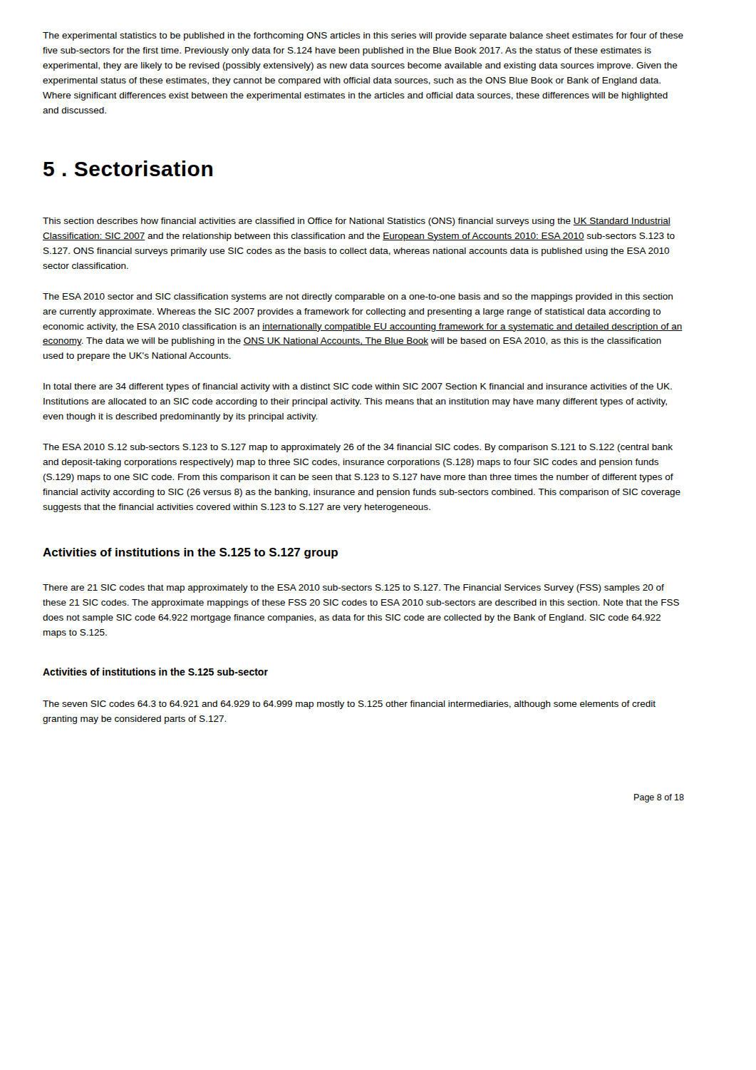The experimental statistics to be published in the forthcoming ONS articles in this series will provide separate balance sheet estimates for four of these five sub-sectors for the first time. Previously only data for S.124 have been published in the Blue Book 2017. As the status of these estimates is experimental, they are likely to be revised (possibly extensively) as new data sources become available and existing data sources improve. Given the experimental status of these estimates, they cannot be compared with official data sources, such as the ONS Blue Book or Bank of England data. Where significant differences exist between the experimental estimates in the articles and official data sources, these differences will be highlighted and discussed.
5 . Sectorisation
This section describes how financial activities are classified in Office for National Statistics (ONS) financial surveys using the UK Standard Industrial Classification: SIC 2007 and the relationship between this classification and the European System of Accounts 2010: ESA 2010 sub-sectors S.123 to S.127. ONS financial surveys primarily use SIC codes as the basis to collect data, whereas national accounts data is published using the ESA 2010 sector classification.
The ESA 2010 sector and SIC classification systems are not directly comparable on a one-to-one basis and so the mappings provided in this section are currently approximate. Whereas the SIC 2007 provides a framework for collecting and presenting a large range of statistical data according to economic activity, the ESA 2010 classification is an internationally compatible EU accounting framework for a systematic and detailed description of an economy. The data we will be publishing in the ONS UK National Accounts, The Blue Book will be based on ESA 2010, as this is the classification used to prepare the UK's National Accounts.
In total there are 34 different types of financial activity with a distinct SIC code within SIC 2007 Section K financial and insurance activities of the UK. Institutions are allocated to an SIC code according to their principal activity. This means that an institution may have many different types of activity, even though it is described predominantly by its principal activity.
The ESA 2010 S.12 sub-sectors S.123 to S.127 map to approximately 26 of the 34 financial SIC codes. By comparison S.121 to S.122 (central bank and deposit-taking corporations respectively) map to three SIC codes, insurance corporations (S.128) maps to four SIC codes and pension funds (S.129) maps to one SIC code. From this comparison it can be seen that S.123 to S.127 have more than three times the number of different types of financial activity according to SIC (26 versus 8) as the banking, insurance and pension funds sub-sectors combined. This comparison of SIC coverage suggests that the financial activities covered within S.123 to S.127 are very heterogeneous.
Activities of institutions in the S.125 to S.127 group
There are 21 SIC codes that map approximately to the ESA 2010 sub-sectors S.125 to S.127. The Financial Services Survey (FSS) samples 20 of these 21 SIC codes. The approximate mappings of these FSS 20 SIC codes to ESA 2010 sub-sectors are described in this section. Note that the FSS does not sample SIC code 64.922 mortgage finance companies, as data for this SIC code are collected by the Bank of England. SIC code 64.922 maps to S.125.
Activities of institutions in the S.125 sub-sector
The seven SIC codes 64.3 to 64.921 and 64.929 to 64.999 map mostly to S.125 other financial intermediaries, although some elements of credit granting may be considered parts of S.127.
Page 8 of 18